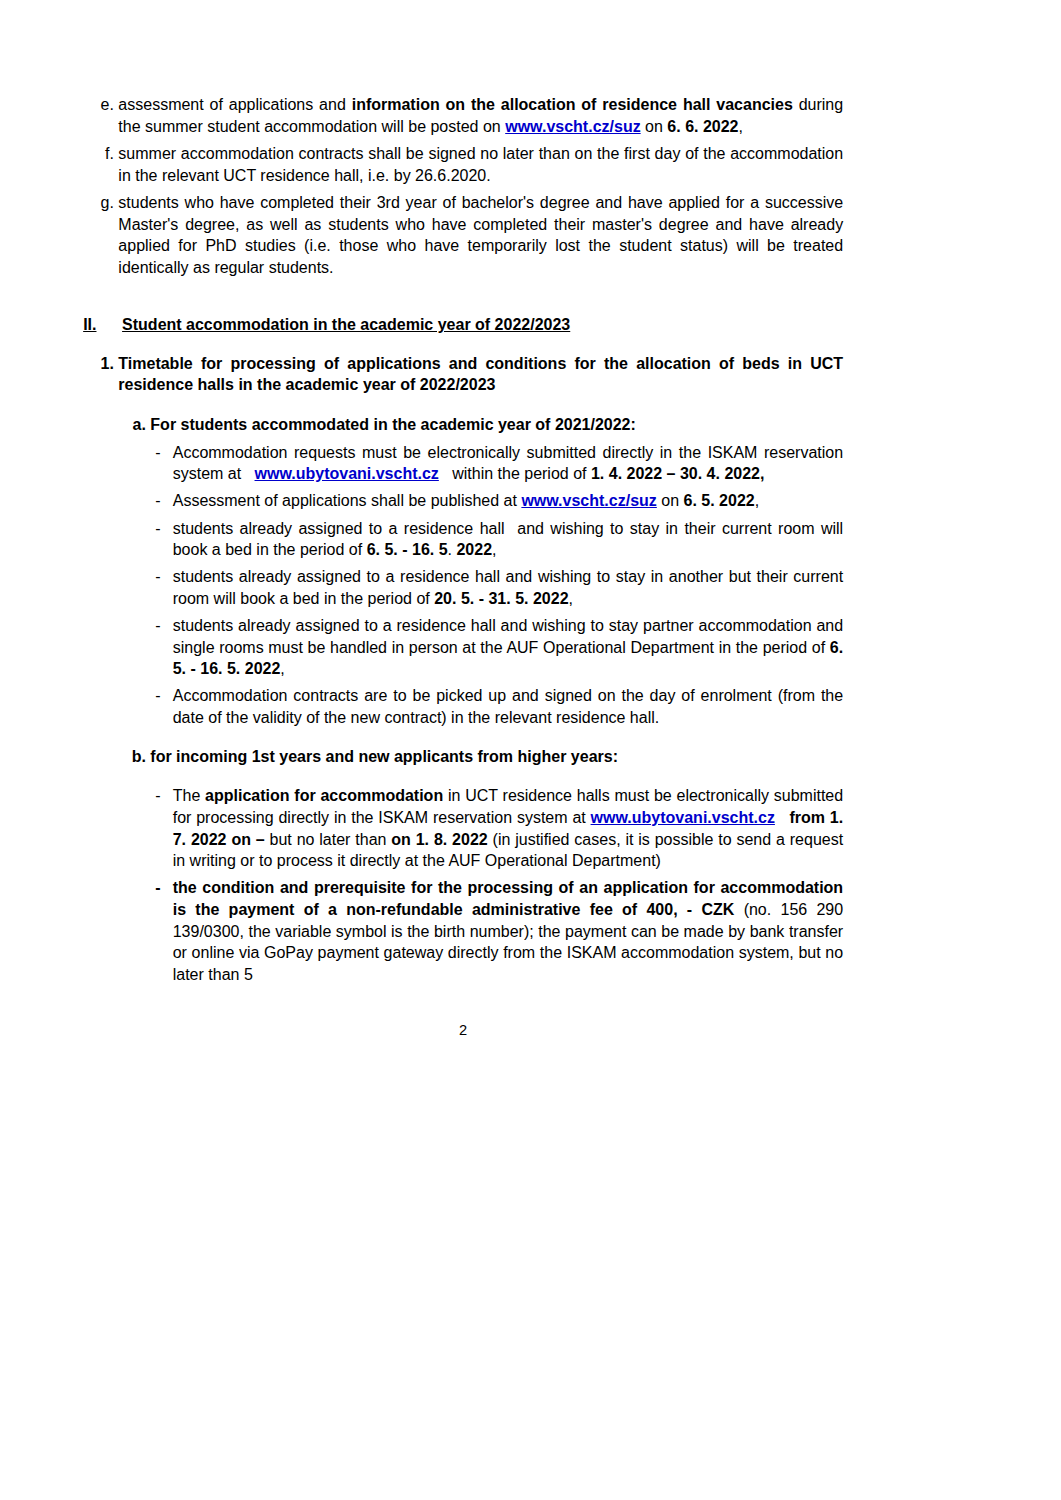assessment of applications and information on the allocation of residence hall vacancies during the summer student accommodation will be posted on www.vscht.cz/suz on 6. 6. 2022,
summer accommodation contracts shall be signed no later than on the first day of the accommodation in the relevant UCT residence hall, i.e. by 26.6.2020.
students who have completed their 3rd year of bachelor's degree and have applied for a successive Master's degree, as well as students who have completed their master's degree and have already applied for PhD studies (i.e. those who have temporarily lost the student status) will be treated identically as regular students.
II. Student accommodation in the academic year of 2022/2023
Timetable for processing of applications and conditions for the allocation of beds in UCT residence halls in the academic year of 2022/2023
For students accommodated in the academic year of 2021/2022:
Accommodation requests must be electronically submitted directly in the ISKAM reservation system at www.ubytovani.vscht.cz within the period of 1. 4. 2022 – 30. 4. 2022,
Assessment of applications shall be published at www.vscht.cz/suz on 6. 5. 2022,
students already assigned to a residence hall and wishing to stay in their current room will book a bed in the period of 6. 5. - 16. 5. 2022,
students already assigned to a residence hall and wishing to stay in another but their current room will book a bed in the period of 20. 5. - 31. 5. 2022,
students already assigned to a residence hall and wishing to stay partner accommodation and single rooms must be handled in person at the AUF Operational Department in the period of 6. 5. - 16. 5. 2022,
Accommodation contracts are to be picked up and signed on the day of enrolment (from the date of the validity of the new contract) in the relevant residence hall.
for incoming 1st years and new applicants from higher years:
The application for accommodation in UCT residence halls must be electronically submitted for processing directly in the ISKAM reservation system at www.ubytovani.vscht.cz from 1. 7. 2022 on – but no later than on 1. 8. 2022 (in justified cases, it is possible to send a request in writing or to process it directly at the AUF Operational Department)
the condition and prerequisite for the processing of an application for accommodation is the payment of a non-refundable administrative fee of 400, - CZK (no. 156 290 139/0300, the variable symbol is the birth number); the payment can be made by bank transfer or online via GoPay payment gateway directly from the ISKAM accommodation system, but no later than 5
2